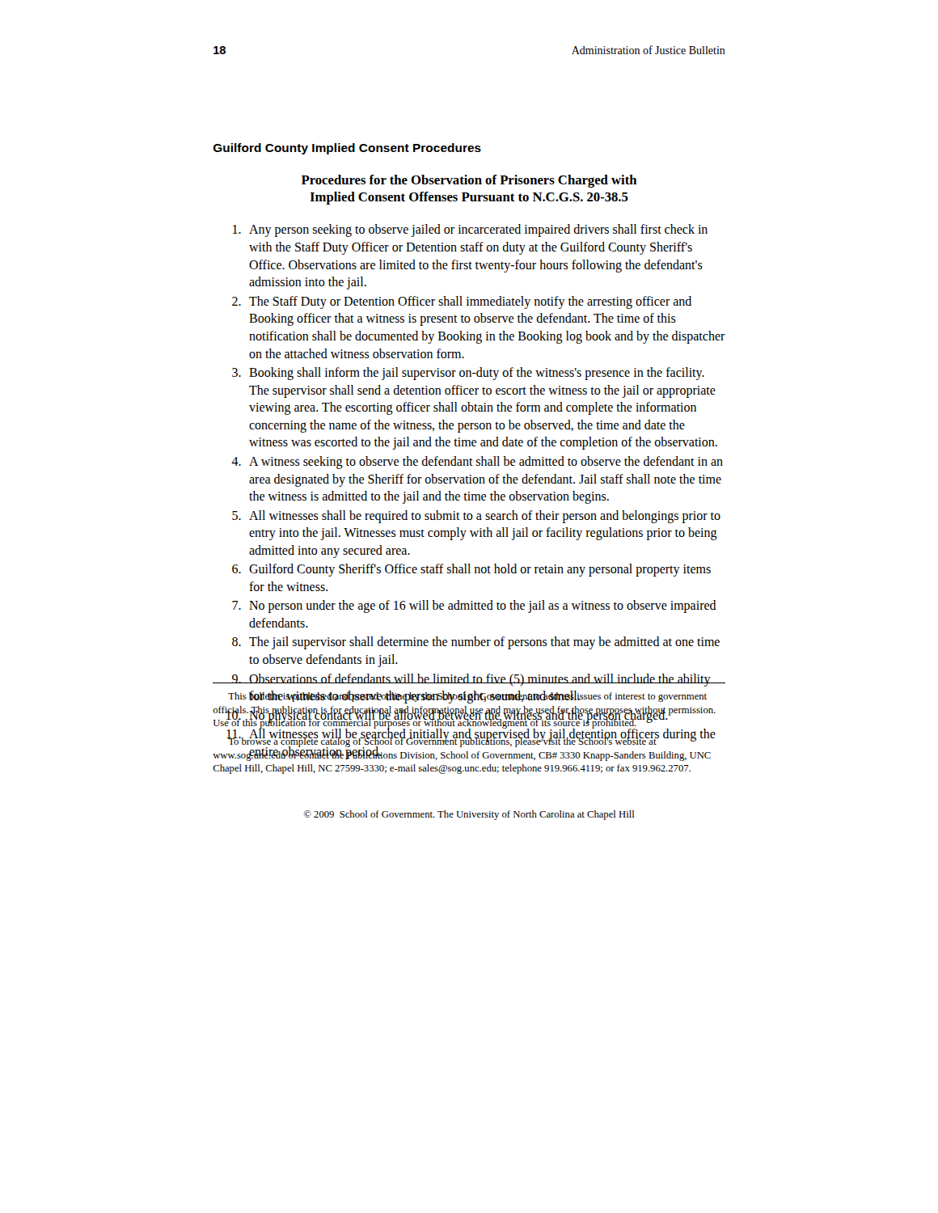18 Administration of Justice Bulletin
Guilford County Implied Consent Procedures
Procedures for the Observation of Prisoners Charged with
Implied Consent Offenses Pursuant to N.C.G.S. 20-38.5
Any person seeking to observe jailed or incarcerated impaired drivers shall first check in with the Staff Duty Officer or Detention staff on duty at the Guilford County Sheriff's Office. Observations are limited to the first twenty-four hours following the defendant's admission into the jail.
The Staff Duty or Detention Officer shall immediately notify the arresting officer and Booking officer that a witness is present to observe the defendant. The time of this notification shall be documented by Booking in the Booking log book and by the dispatcher on the attached witness observation form.
Booking shall inform the jail supervisor on-duty of the witness's presence in the facility. The supervisor shall send a detention officer to escort the witness to the jail or appropriate viewing area. The escorting officer shall obtain the form and complete the information concerning the name of the witness, the person to be observed, the time and date the witness was escorted to the jail and the time and date of the completion of the observation.
A witness seeking to observe the defendant shall be admitted to observe the defendant in an area designated by the Sheriff for observation of the defendant. Jail staff shall note the time the witness is admitted to the jail and the time the observation begins.
All witnesses shall be required to submit to a search of their person and belongings prior to entry into the jail. Witnesses must comply with all jail or facility regulations prior to being admitted into any secured area.
Guilford County Sheriff's Office staff shall not hold or retain any personal property items for the witness.
No person under the age of 16 will be admitted to the jail as a witness to observe impaired defendants.
The jail supervisor shall determine the number of persons that may be admitted at one time to observe defendants in jail.
Observations of defendants will be limited to five (5) minutes and will include the ability for the witness to observe the person by sight, sound, and smell.
No physical contact will be allowed between the witness and the person charged.
All witnesses will be searched initially and supervised by jail detention officers during the entire observation period.
This bulletin is published and posted online by the School of Government to address issues of interest to government officials. This publication is for educational and informational use and may be used for those purposes without permission. Use of this publication for commercial purposes or without acknowledgment of its source is prohibited.
To browse a complete catalog of School of Government publications, please visit the School's website at www.sog.unc.edu or contact the Publications Division, School of Government, CB# 3330 Knapp-Sanders Building, UNC Chapel Hill, Chapel Hill, NC 27599-3330; e-mail sales@sog.unc.edu; telephone 919.966.4119; or fax 919.962.2707.
© 2009 School of Government. The University of North Carolina at Chapel Hill